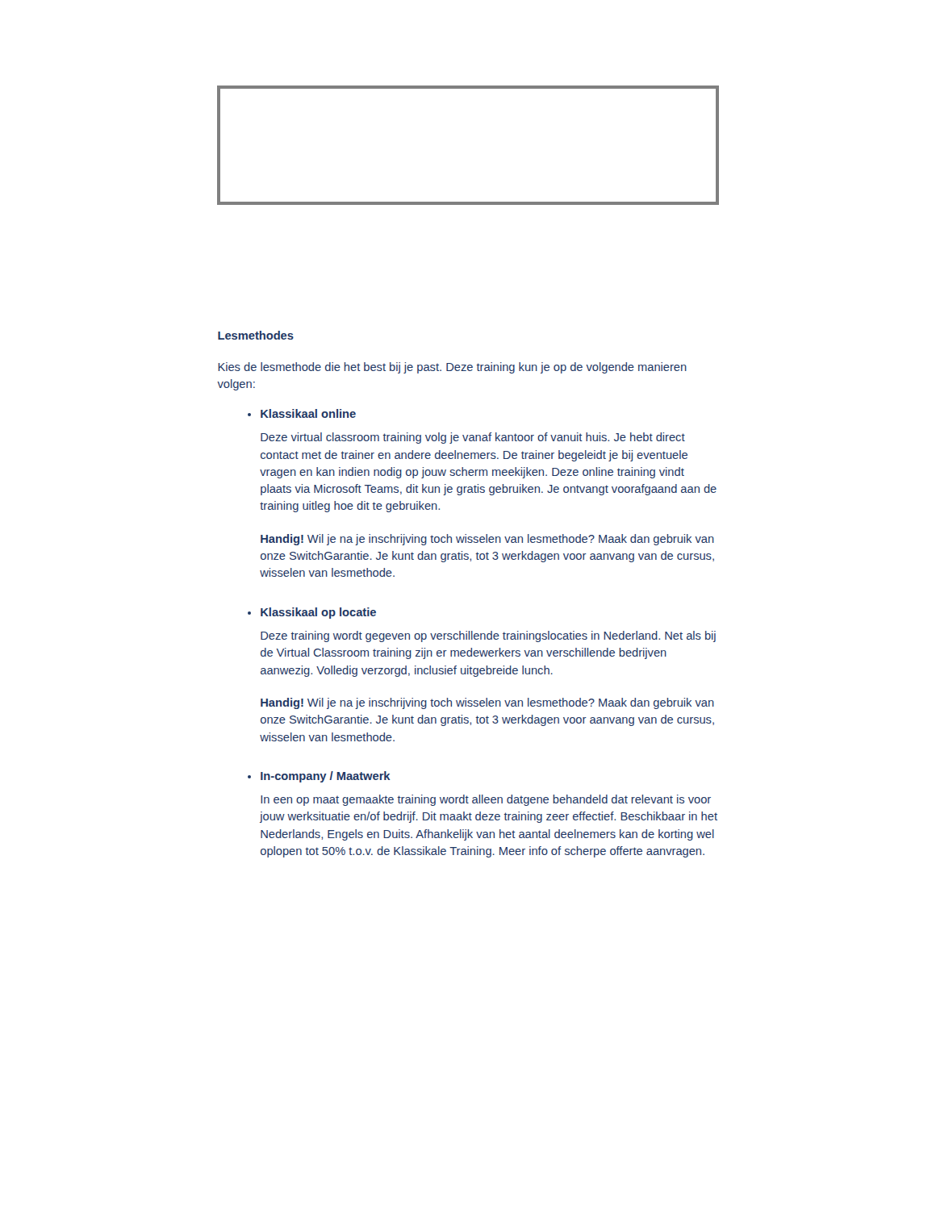Lesmethodes
Kies de lesmethode die het best bij je past. Deze training kun je op de volgende manieren volgen:
Klassikaal online
Deze virtual classroom training volg je vanaf kantoor of vanuit huis. Je hebt direct contact met de trainer en andere deelnemers. De trainer begeleidt je bij eventuele vragen en kan indien nodig op jouw scherm meekijken. Deze online training vindt plaats via Microsoft Teams, dit kun je gratis gebruiken. Je ontvangt voorafgaand aan de training uitleg hoe dit te gebruiken.
Handig! Wil je na je inschrijving toch wisselen van lesmethode? Maak dan gebruik van onze SwitchGarantie. Je kunt dan gratis, tot 3 werkdagen voor aanvang van de cursus, wisselen van lesmethode.
Klassikaal op locatie
Deze training wordt gegeven op verschillende trainingslocaties in Nederland. Net als bij de Virtual Classroom training zijn er medewerkers van verschillende bedrijven aanwezig. Volledig verzorgd, inclusief uitgebreide lunch.
Handig! Wil je na je inschrijving toch wisselen van lesmethode? Maak dan gebruik van onze SwitchGarantie. Je kunt dan gratis, tot 3 werkdagen voor aanvang van de cursus, wisselen van lesmethode.
In-company / Maatwerk
In een op maat gemaakte training wordt alleen datgene behandeld dat relevant is voor jouw werksituatie en/of bedrijf. Dit maakt deze training zeer effectief. Beschikbaar in het Nederlands, Engels en Duits. Afhankelijk van het aantal deelnemers kan de korting wel oplopen tot 50% t.o.v. de Klassikale Training. Meer info of scherpe offerte aanvragen.